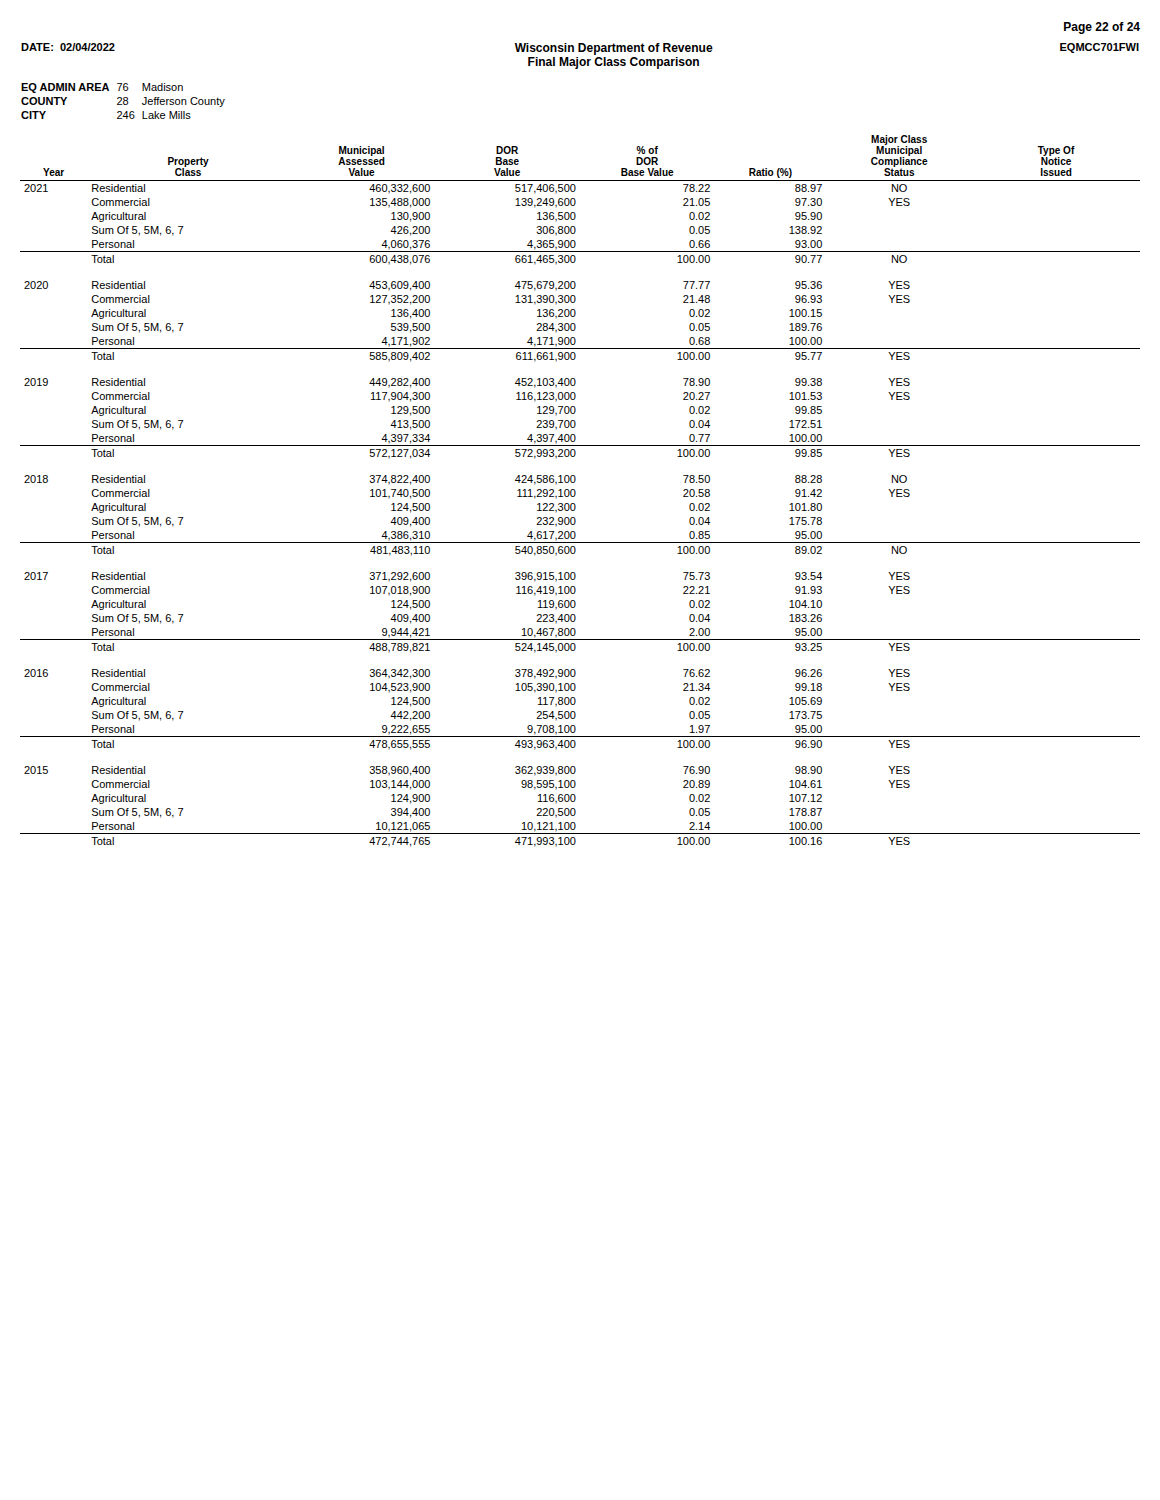Page 22 of 24
| DATE: 02/04/2022 | Wisconsin Department of Revenue Final Major Class Comparison | EQMCC701FWI |
| EQ ADMIN AREA | 76 | Madison |
| COUNTY | 28 | Jefferson County |
| CITY | 246 | Lake Mills |
| Year | Property Class | Municipal Assessed Value | DOR Base Value | % of DOR Base Value | Ratio (%) | Major Class Municipal Compliance Status | Type Of Notice Issued |
| --- | --- | --- | --- | --- | --- | --- | --- |
| 2021 | Residential | 460,332,600 | 517,406,500 | 78.22 | 88.97 | NO | |
| | Commercial | 135,488,000 | 139,249,600 | 21.05 | 97.30 | YES | |
| | Agricultural | 130,900 | 136,500 | 0.02 | 95.90 | | |
| | Sum Of 5, 5M, 6, 7 | 426,200 | 306,800 | 0.05 | 138.92 | | |
| | Personal | 4,060,376 | 4,365,900 | 0.66 | 93.00 | | |
| | Total | 600,438,076 | 661,465,300 | 100.00 | 90.77 | NO | |
| 2020 | Residential | 453,609,400 | 475,679,200 | 77.77 | 95.36 | YES | |
| | Commercial | 127,352,200 | 131,390,300 | 21.48 | 96.93 | YES | |
| | Agricultural | 136,400 | 136,200 | 0.02 | 100.15 | | |
| | Sum Of 5, 5M, 6, 7 | 539,500 | 284,300 | 0.05 | 189.76 | | |
| | Personal | 4,171,902 | 4,171,900 | 0.68 | 100.00 | | |
| | Total | 585,809,402 | 611,661,900 | 100.00 | 95.77 | YES | |
| 2019 | Residential | 449,282,400 | 452,103,400 | 78.90 | 99.38 | YES | |
| | Commercial | 117,904,300 | 116,123,000 | 20.27 | 101.53 | YES | |
| | Agricultural | 129,500 | 129,700 | 0.02 | 99.85 | | |
| | Sum Of 5, 5M, 6, 7 | 413,500 | 239,700 | 0.04 | 172.51 | | |
| | Personal | 4,397,334 | 4,397,400 | 0.77 | 100.00 | | |
| | Total | 572,127,034 | 572,993,200 | 100.00 | 99.85 | YES | |
| 2018 | Residential | 374,822,400 | 424,586,100 | 78.50 | 88.28 | NO | |
| | Commercial | 101,740,500 | 111,292,100 | 20.58 | 91.42 | YES | |
| | Agricultural | 124,500 | 122,300 | 0.02 | 101.80 | | |
| | Sum Of 5, 5M, 6, 7 | 409,400 | 232,900 | 0.04 | 175.78 | | |
| | Personal | 4,386,310 | 4,617,200 | 0.85 | 95.00 | | |
| | Total | 481,483,110 | 540,850,600 | 100.00 | 89.02 | NO | |
| 2017 | Residential | 371,292,600 | 396,915,100 | 75.73 | 93.54 | YES | |
| | Commercial | 107,018,900 | 116,419,100 | 22.21 | 91.93 | YES | |
| | Agricultural | 124,500 | 119,600 | 0.02 | 104.10 | | |
| | Sum Of 5, 5M, 6, 7 | 409,400 | 223,400 | 0.04 | 183.26 | | |
| | Personal | 9,944,421 | 10,467,800 | 2.00 | 95.00 | | |
| | Total | 488,789,821 | 524,145,000 | 100.00 | 93.25 | YES | |
| 2016 | Residential | 364,342,300 | 378,492,900 | 76.62 | 96.26 | YES | |
| | Commercial | 104,523,900 | 105,390,100 | 21.34 | 99.18 | YES | |
| | Agricultural | 124,500 | 117,800 | 0.02 | 105.69 | | |
| | Sum Of 5, 5M, 6, 7 | 442,200 | 254,500 | 0.05 | 173.75 | | |
| | Personal | 9,222,655 | 9,708,100 | 1.97 | 95.00 | | |
| | Total | 478,655,555 | 493,963,400 | 100.00 | 96.90 | YES | |
| 2015 | Residential | 358,960,400 | 362,939,800 | 76.90 | 98.90 | YES | |
| | Commercial | 103,144,000 | 98,595,100 | 20.89 | 104.61 | YES | |
| | Agricultural | 124,900 | 116,600 | 0.02 | 107.12 | | |
| | Sum Of 5, 5M, 6, 7 | 394,400 | 220,500 | 0.05 | 178.87 | | |
| | Personal | 10,121,065 | 10,121,100 | 2.14 | 100.00 | | |
| | Total | 472,744,765 | 471,993,100 | 100.00 | 100.16 | YES | |